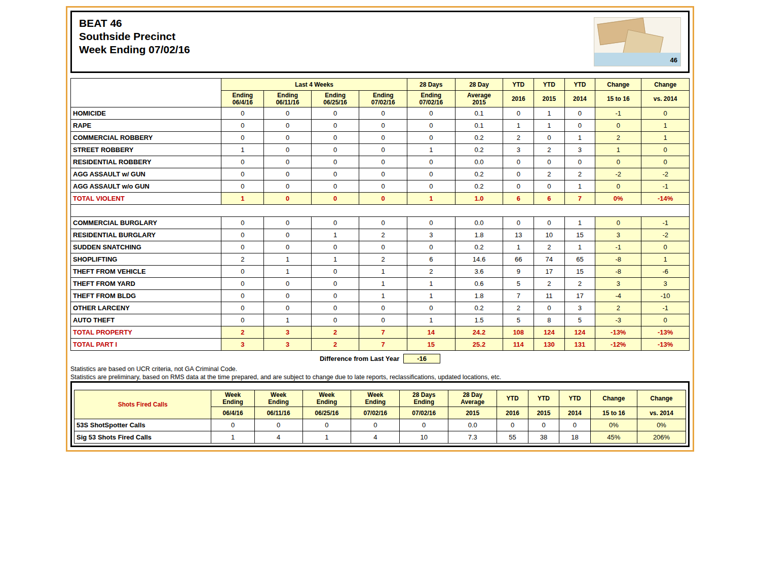BEAT 46
Southside Precinct
Week Ending 07/02/16
46
| | Last 4 Weeks | 28 Days | 28 Day | YTD | YTD | YTD | Change | Change |
| --- | --- | --- | --- | --- | --- | --- | --- | --- |
| Ending 06/4/16 | Ending 06/11/16 | Ending 06/25/16 | Ending 07/02/16 | Ending 07/02/16 | Average 2015 | 2016 | 2015 | 2014 | 15 to 16 | vs. 2014 |
| HOMICIDE | 0 | 0 | 0 | 0 | 0 | 0.1 | 0 | 1 | 0 | -1 | 0 |
| RAPE | 0 | 0 | 0 | 0 | 0 | 0.1 | 1 | 1 | 0 | 0 | 1 |
| COMMERCIAL ROBBERY | 0 | 0 | 0 | 0 | 0 | 0.2 | 2 | 0 | 1 | 2 | 1 |
| STREET ROBBERY | 1 | 0 | 0 | 0 | 1 | 0.2 | 3 | 2 | 3 | 1 | 0 |
| RESIDENTIAL ROBBERY | 0 | 0 | 0 | 0 | 0 | 0.0 | 0 | 0 | 0 | 0 | 0 |
| AGG ASSAULT w/ GUN | 0 | 0 | 0 | 0 | 0 | 0.2 | 0 | 2 | 2 | -2 | -2 |
| AGG ASSAULT w/o GUN | 0 | 0 | 0 | 0 | 0 | 0.2 | 0 | 0 | 1 | 0 | -1 |
| TOTAL VIOLENT | 1 | 0 | 0 | 0 | 1 | 1.0 | 6 | 6 | 7 | 0% | -14% |
| COMMERCIAL BURGLARY | 0 | 0 | 0 | 0 | 0 | 0.0 | 0 | 0 | 1 | 0 | -1 |
| RESIDENTIAL BURGLARY | 0 | 0 | 1 | 2 | 3 | 1.8 | 13 | 10 | 15 | 3 | -2 |
| SUDDEN SNATCHING | 0 | 0 | 0 | 0 | 0 | 0.2 | 1 | 2 | 1 | -1 | 0 |
| SHOPLIFTING | 2 | 1 | 1 | 2 | 6 | 14.6 | 66 | 74 | 65 | -8 | 1 |
| THEFT FROM VEHICLE | 0 | 1 | 0 | 1 | 2 | 3.6 | 9 | 17 | 15 | -8 | -6 |
| THEFT FROM YARD | 0 | 0 | 0 | 1 | 1 | 0.6 | 5 | 2 | 2 | 3 | 3 |
| THEFT FROM BLDG | 0 | 0 | 0 | 1 | 1 | 1.8 | 7 | 11 | 17 | -4 | -10 |
| OTHER LARCENY | 0 | 0 | 0 | 0 | 0 | 0.2 | 2 | 0 | 3 | 2 | -1 |
| AUTO THEFT | 0 | 1 | 0 | 0 | 1 | 1.5 | 5 | 8 | 5 | -3 | 0 |
| TOTAL PROPERTY | 2 | 3 | 2 | 7 | 14 | 24.2 | 108 | 124 | 124 | -13% | -13% |
| TOTAL PART I | 3 | 3 | 2 | 7 | 15 | 25.2 | 114 | 130 | 131 | -12% | -13% |
Difference from Last Year -16
Statistics are based on UCR criteria, not GA Criminal Code.
Statistics are preliminary, based on RMS data at the time prepared, and are subject to change due to late reports, reclassifications, updated locations, etc.
| Shots Fired Calls | Week Ending | Week Ending | Week Ending | Week Ending | 28 Days Ending | 28 Day Average | YTD | YTD | YTD | Change | Change |
| --- | --- | --- | --- | --- | --- | --- | --- | --- | --- | --- | --- |
| 06/4/16 | 06/11/16 | 06/25/16 | 07/02/16 | 07/02/16 | 2015 | 2016 | 2015 | 2014 | 15 to 16 | vs. 2014 |
| 53S ShotSpotter Calls | 0 | 0 | 0 | 0 | 0 | 0.0 | 0 | 0 | 0 | 0% | 0% |
| Sig 53 Shots Fired Calls | 1 | 4 | 1 | 4 | 10 | 7.3 | 55 | 38 | 18 | 45% | 206% |